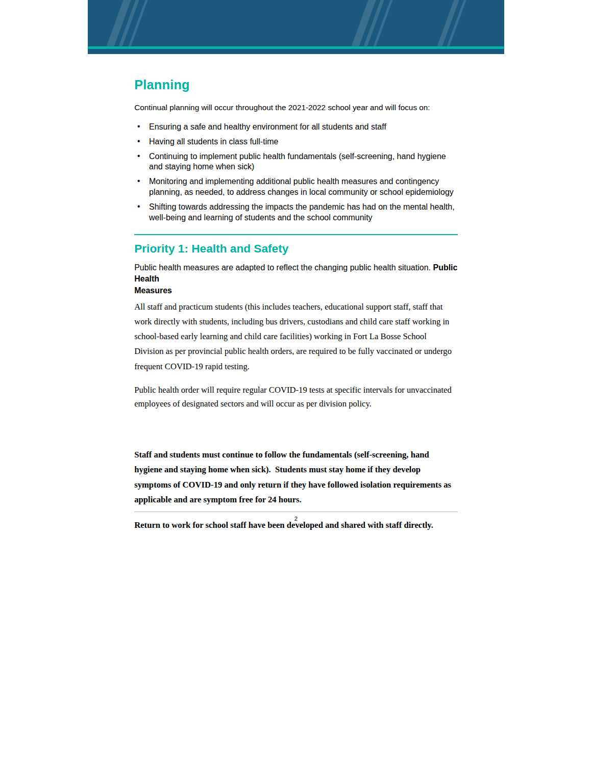Planning
Continual planning will occur throughout the 2021-2022 school year and will focus on:
Ensuring a safe and healthy environment for all students and staff
Having all students in class full-time
Continuing to implement public health fundamentals (self-screening, hand hygiene and staying home when sick)
Monitoring and implementing additional public health measures and contingency planning, as needed, to address changes in local community or school epidemiology
Shifting towards addressing the impacts the pandemic has had on the mental health, well-being and learning of students and the school community
Priority 1: Health and Safety
Public health measures are adapted to reflect the changing public health situation. Public Health
Measures
All staff and practicum students (this includes teachers, educational support staff, staff that work directly with students, including bus drivers, custodians and child care staff working in school-based early learning and child care facilities) working in Fort La Bosse School Division as per provincial public health orders, are required to be fully vaccinated or undergo frequent COVID-19 rapid testing.
Public health order will require regular COVID-19 tests at specific intervals for unvaccinated employees of designated sectors and will occur as per division policy.
Staff and students must continue to follow the fundamentals (self-screening, hand hygiene and staying home when sick). Students must stay home if they develop symptoms of COVID-19 and only return if they have followed isolation requirements as applicable and are symptom free for 24 hours.
Return to work for school staff have been developed and shared with staff directly.
2